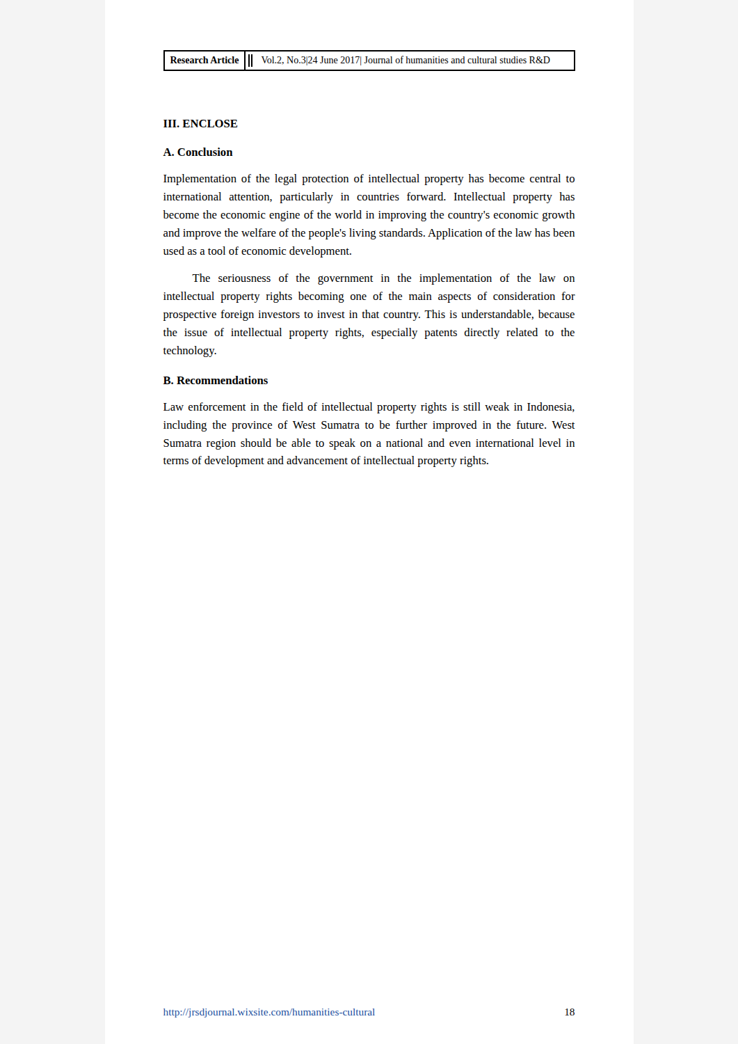Research Article
Vol.2, No.3|24 June 2017| Journal of humanities and cultural studies R&D
III. ENCLOSE
A. Conclusion
Implementation of the legal protection of intellectual property has become central to international attention, particularly in countries forward. Intellectual property has become the economic engine of the world in improving the country's economic growth and improve the welfare of the people's living standards. Application of the law has been used as a tool of economic development.
The seriousness of the government in the implementation of the law on intellectual property rights becoming one of the main aspects of consideration for prospective foreign investors to invest in that country. This is understandable, because the issue of intellectual property rights, especially patents directly related to the technology.
B. Recommendations
Law enforcement in the field of intellectual property rights is still weak in Indonesia, including the province of West Sumatra to be further improved in the future. West Sumatra region should be able to speak on a national and even international level in terms of development and advancement of intellectual property rights.
http://jrsdjournal.wixsite.com/humanities-cultural 18